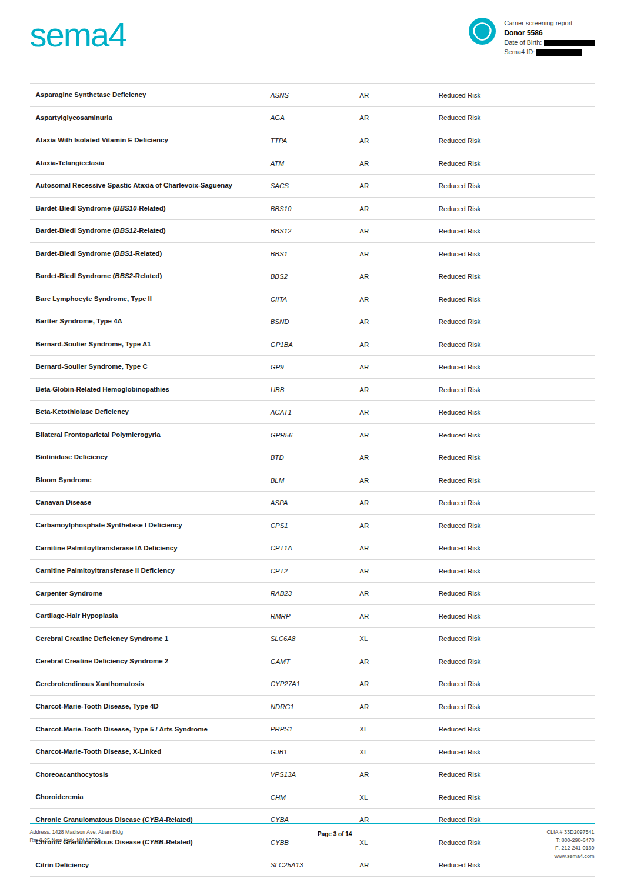sema4
Carrier screening report
Donor 5586
Date of Birth:
Sema4 ID:
| Asparagine Synthetase Deficiency | ASNS | AR | Reduced Risk |
| Aspartylglycosaminuria | AGA | AR | Reduced Risk |
| Ataxia With Isolated Vitamin E Deficiency | TTPA | AR | Reduced Risk |
| Ataxia-Telangiectasia | ATM | AR | Reduced Risk |
| Autosomal Recessive Spastic Ataxia of Charlevoix-Saguenay | SACS | AR | Reduced Risk |
| Bardet-Biedl Syndrome ( BBS10 -Related) | BBS10 | AR | Reduced Risk |
| Bardet-Biedl Syndrome ( BBS12 -Related) | BBS12 | AR | Reduced Risk |
| Bardet-Biedl Syndrome ( BBS1 -Related) | BBS1 | AR | Reduced Risk |
| Bardet-Biedl Syndrome ( BBS2 -Related) | BBS2 | AR | Reduced Risk |
| Bare Lymphocyte Syndrome, Type II | CIITA | AR | Reduced Risk |
| Bartter Syndrome, Type 4A | BSND | AR | Reduced Risk |
| Bernard-Soulier Syndrome, Type A1 | GP1BA | AR | Reduced Risk |
| Bernard-Soulier Syndrome, Type C | GP9 | AR | Reduced Risk |
| Beta-Globin-Related Hemoglobinopathies | HBB | AR | Reduced Risk |
| Beta-Ketothiolase Deficiency | ACAT1 | AR | Reduced Risk |
| Bilateral Frontoparietal Polymicrogyria | GPR56 | AR | Reduced Risk |
| Biotinidase Deficiency | BTD | AR | Reduced Risk |
| Bloom Syndrome | BLM | AR | Reduced Risk |
| Canavan Disease | ASPA | AR | Reduced Risk |
| Carbamoylphosphate Synthetase I Deficiency | CPS1 | AR | Reduced Risk |
| Carnitine Palmitoyltransferase IA Deficiency | CPT1A | AR | Reduced Risk |
| Carnitine Palmitoyltransferase II Deficiency | CPT2 | AR | Reduced Risk |
| Carpenter Syndrome | RAB23 | AR | Reduced Risk |
| Cartilage-Hair Hypoplasia | RMRP | AR | Reduced Risk |
| Cerebral Creatine Deficiency Syndrome 1 | SLC6A8 | XL | Reduced Risk |
| Cerebral Creatine Deficiency Syndrome 2 | GAMT | AR | Reduced Risk |
| Cerebrotendinous Xanthomatosis | CYP27A1 | AR | Reduced Risk |
| Charcot-Marie-Tooth Disease, Type 4D | NDRG1 | AR | Reduced Risk |
| Charcot-Marie-Tooth Disease, Type 5 / Arts Syndrome | PRPS1 | XL | Reduced Risk |
| Charcot-Marie-Tooth Disease, X-Linked | GJB1 | XL | Reduced Risk |
| Choreoacanthocytosis | VPS13A | AR | Reduced Risk |
| Choroideremia | CHM | XL | Reduced Risk |
| Chronic Granulomatous Disease ( CYBA -Related) | CYBA | AR | Reduced Risk |
| Chronic Granulomatous Disease ( CYBB -Related) | CYBB | XL | Reduced Risk |
| Citrin Deficiency | SLC25A13 | AR | Reduced Risk |
Address: 1428 Madison Ave, Atran Bldg
Rm 2-25 New York, NY 10029
Page 3 of 14
CLIA # 33D2097541
T: 800-298-6470
F: 212-241-0139
www.sema4.com